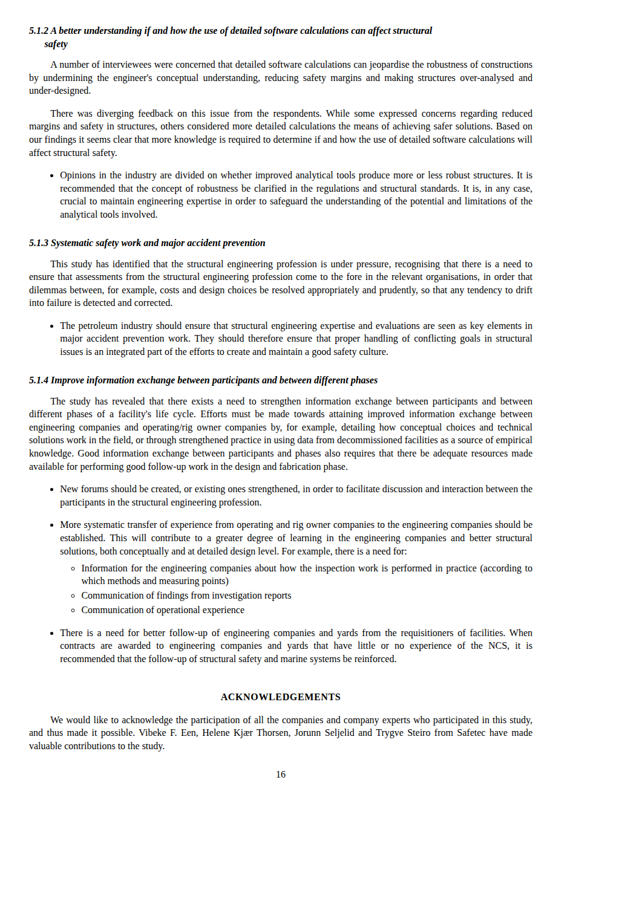5.1.2 A better understanding if and how the use of detailed software calculations can affect structural safety
A number of interviewees were concerned that detailed software calculations can jeopardise the robustness of constructions by undermining the engineer's conceptual understanding, reducing safety margins and making structures over-analysed and under-designed.
There was diverging feedback on this issue from the respondents. While some expressed concerns regarding reduced margins and safety in structures, others considered more detailed calculations the means of achieving safer solutions. Based on our findings it seems clear that more knowledge is required to determine if and how the use of detailed software calculations will affect structural safety.
Opinions in the industry are divided on whether improved analytical tools produce more or less robust structures. It is recommended that the concept of robustness be clarified in the regulations and structural standards. It is, in any case, crucial to maintain engineering expertise in order to safeguard the understanding of the potential and limitations of the analytical tools involved.
5.1.3 Systematic safety work and major accident prevention
This study has identified that the structural engineering profession is under pressure, recognising that there is a need to ensure that assessments from the structural engineering profession come to the fore in the relevant organisations, in order that dilemmas between, for example, costs and design choices be resolved appropriately and prudently, so that any tendency to drift into failure is detected and corrected.
The petroleum industry should ensure that structural engineering expertise and evaluations are seen as key elements in major accident prevention work. They should therefore ensure that proper handling of conflicting goals in structural issues is an integrated part of the efforts to create and maintain a good safety culture.
5.1.4 Improve information exchange between participants and between different phases
The study has revealed that there exists a need to strengthen information exchange between participants and between different phases of a facility's life cycle. Efforts must be made towards attaining improved information exchange between engineering companies and operating/rig owner companies by, for example, detailing how conceptual choices and technical solutions work in the field, or through strengthened practice in using data from decommissioned facilities as a source of empirical knowledge. Good information exchange between participants and phases also requires that there be adequate resources made available for performing good follow-up work in the design and fabrication phase.
New forums should be created, or existing ones strengthened, in order to facilitate discussion and interaction between the participants in the structural engineering profession.
More systematic transfer of experience from operating and rig owner companies to the engineering companies should be established. This will contribute to a greater degree of learning in the engineering companies and better structural solutions, both conceptually and at detailed design level. For example, there is a need for:
Information for the engineering companies about how the inspection work is performed in practice (according to which methods and measuring points)
Communication of findings from investigation reports
Communication of operational experience
There is a need for better follow-up of engineering companies and yards from the requisitioners of facilities. When contracts are awarded to engineering companies and yards that have little or no experience of the NCS, it is recommended that the follow-up of structural safety and marine systems be reinforced.
ACKNOWLEDGEMENTS
We would like to acknowledge the participation of all the companies and company experts who participated in this study, and thus made it possible. Vibeke F. Een, Helene Kjær Thorsen, Jorunn Seljelid and Trygve Steiro from Safetec have made valuable contributions to the study.
16